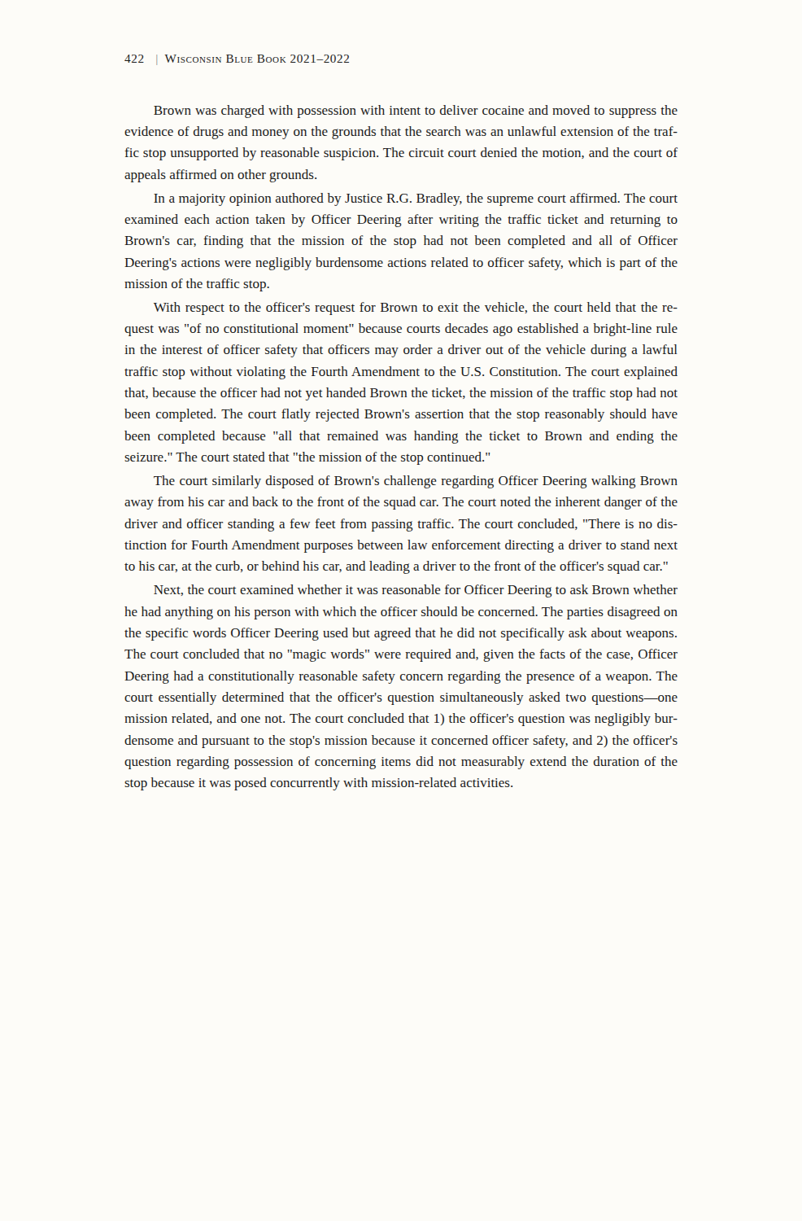422|Wisconsin Blue Book 2021–2022
Brown was charged with possession with intent to deliver cocaine and moved to suppress the evidence of drugs and money on the grounds that the search was an unlawful extension of the traffic stop unsupported by reasonable suspicion. The circuit court denied the motion, and the court of appeals affirmed on other grounds.
In a majority opinion authored by Justice R.G. Bradley, the supreme court affirmed. The court examined each action taken by Officer Deering after writing the traffic ticket and returning to Brown's car, finding that the mission of the stop had not been completed and all of Officer Deering's actions were negligibly burdensome actions related to officer safety, which is part of the mission of the traffic stop.
With respect to the officer's request for Brown to exit the vehicle, the court held that the request was "of no constitutional moment" because courts decades ago established a bright-line rule in the interest of officer safety that officers may order a driver out of the vehicle during a lawful traffic stop without violating the Fourth Amendment to the U.S. Constitution. The court explained that, because the officer had not yet handed Brown the ticket, the mission of the traffic stop had not been completed. The court flatly rejected Brown's assertion that the stop reasonably should have been completed because "all that remained was handing the ticket to Brown and ending the seizure." The court stated that "the mission of the stop continued."
The court similarly disposed of Brown's challenge regarding Officer Deering walking Brown away from his car and back to the front of the squad car. The court noted the inherent danger of the driver and officer standing a few feet from passing traffic. The court concluded, "There is no distinction for Fourth Amendment purposes between law enforcement directing a driver to stand next to his car, at the curb, or behind his car, and leading a driver to the front of the officer's squad car."
Next, the court examined whether it was reasonable for Officer Deering to ask Brown whether he had anything on his person with which the officer should be concerned. The parties disagreed on the specific words Officer Deering used but agreed that he did not specifically ask about weapons. The court concluded that no "magic words" were required and, given the facts of the case, Officer Deering had a constitutionally reasonable safety concern regarding the presence of a weapon. The court essentially determined that the officer's question simultaneously asked two questions—one mission related, and one not. The court concluded that 1) the officer's question was negligibly burdensome and pursuant to the stop's mission because it concerned officer safety, and 2) the officer's question regarding possession of concerning items did not measurably extend the duration of the stop because it was posed concurrently with mission-related activities.